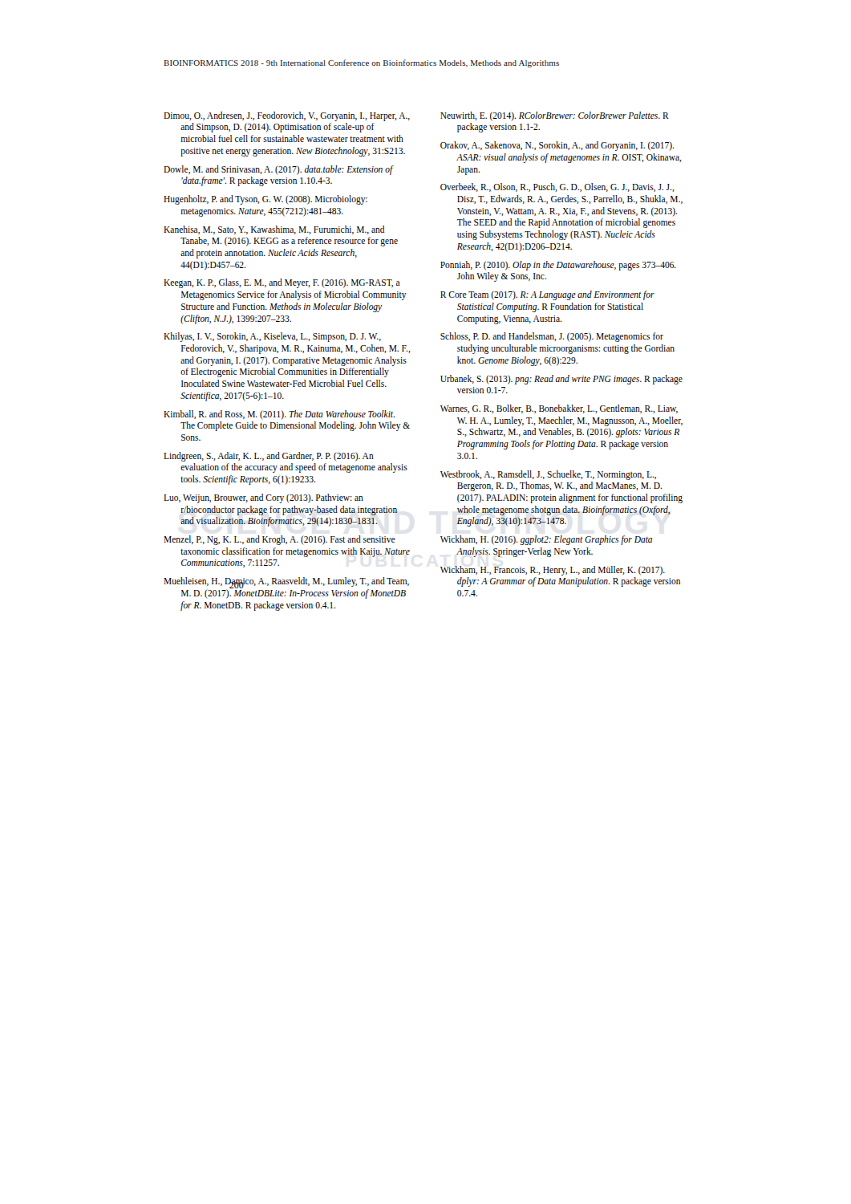BIOINFORMATICS 2018 - 9th International Conference on Bioinformatics Models, Methods and Algorithms
SCIENCE AND TECHNOLOGY PUBLICATIONS
Dimou, O., Andresen, J., Feodorovich, V., Goryanin, I., Harper, A., and Simpson, D. (2014). Optimisation of scale-up of microbial fuel cell for sustainable wastewater treatment with positive net energy generation. New Biotechnology, 31:S213.
Dowle, M. and Srinivasan, A. (2017). data.table: Extension of 'data.frame'. R package version 1.10.4-3.
Hugenholtz, P. and Tyson, G. W. (2008). Microbiology: metagenomics. Nature, 455(7212):481–483.
Kanehisa, M., Sato, Y., Kawashima, M., Furumichi, M., and Tanabe, M. (2016). KEGG as a reference resource for gene and protein annotation. Nucleic Acids Research, 44(D1):D457–62.
Keegan, K. P., Glass, E. M., and Meyer, F. (2016). MG-RAST, a Metagenomics Service for Analysis of Microbial Community Structure and Function. Methods in Molecular Biology (Clifton, N.J.), 1399:207–233.
Khilyas, I. V., Sorokin, A., Kiseleva, L., Simpson, D. J. W., Fedorovich, V., Sharipova, M. R., Kainuma, M., Cohen, M. F., and Goryanin, I. (2017). Comparative Metagenomic Analysis of Electrogenic Microbial Communities in Differentially Inoculated Swine Wastewater-Fed Microbial Fuel Cells. Scientifica, 2017(5-6):1–10.
Kimball, R. and Ross, M. (2011). The Data Warehouse Toolkit. The Complete Guide to Dimensional Modeling. John Wiley & Sons.
Lindgreen, S., Adair, K. L., and Gardner, P. P. (2016). An evaluation of the accuracy and speed of metagenome analysis tools. Scientific Reports, 6(1):19233.
Luo, Weijun, Brouwer, and Cory (2013). Pathview: an r/bioconductor package for pathway-based data integration and visualization. Bioinformatics, 29(14):1830–1831.
Menzel, P., Ng, K. L., and Krogh, A. (2016). Fast and sensitive taxonomic classification for metagenomics with Kaiju. Nature Communications, 7:11257.
Muehleisen, H., Damico, A., Raasveldt, M., Lumley, T., and Team, M. D. (2017). MonetDBLite: In-Process Version of MonetDB for R. MonetDB. R package version 0.4.1.
Neuwirth, E. (2014). RColorBrewer: ColorBrewer Palettes. R package version 1.1-2.
Orakov, A., Sakenova, N., Sorokin, A., and Goryanin, I. (2017). ASAR: visual analysis of metagenomes in R. OIST, Okinawa, Japan.
Overbeek, R., Olson, R., Pusch, G. D., Olsen, G. J., Davis, J. J., Disz, T., Edwards, R. A., Gerdes, S., Parrello, B., Shukla, M., Vonstein, V., Wattam, A. R., Xia, F., and Stevens, R. (2013). The SEED and the Rapid Annotation of microbial genomes using Subsystems Technology (RAST). Nucleic Acids Research, 42(D1):D206–D214.
Ponniah, P. (2010). Olap in the Datawarehouse, pages 373–406. John Wiley & Sons, Inc.
R Core Team (2017). R: A Language and Environment for Statistical Computing. R Foundation for Statistical Computing, Vienna, Austria.
Schloss, P. D. and Handelsman, J. (2005). Metagenomics for studying unculturable microorganisms: cutting the Gordian knot. Genome Biology, 6(8):229.
Urbanek, S. (2013). png: Read and write PNG images. R package version 0.1-7.
Warnes, G. R., Bolker, B., Bonebakker, L., Gentleman, R., Liaw, W. H. A., Lumley, T., Maechler, M., Magnusson, A., Moeller, S., Schwartz, M., and Venables, B. (2016). gplots: Various R Programming Tools for Plotting Data. R package version 3.0.1.
Westbrook, A., Ramsdell, J., Schuelke, T., Normington, L., Bergeron, R. D., Thomas, W. K., and MacManes, M. D. (2017). PALADIN: protein alignment for functional profiling whole metagenome shotgun data. Bioinformatics (Oxford, England), 33(10):1473–1478.
Wickham, H. (2016). ggplot2: Elegant Graphics for Data Analysis. Springer-Verlag New York.
Wickham, H., Francois, R., Henry, L., and Müller, K. (2017). dplyr: A Grammar of Data Manipulation. R package version 0.7.4.
200